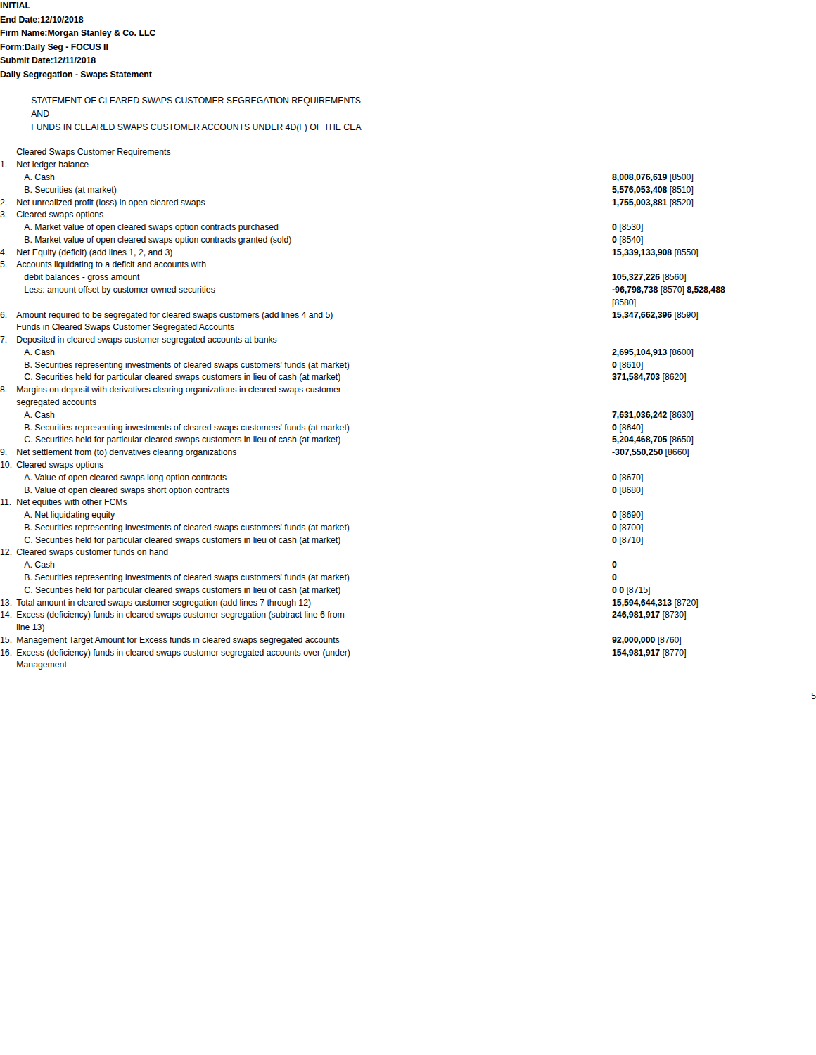INITIAL
End Date:12/10/2018
Firm Name:Morgan Stanley & Co. LLC
Form:Daily Seg - FOCUS II
Submit Date:12/11/2018
Daily Segregation - Swaps Statement
STATEMENT OF CLEARED SWAPS CUSTOMER SEGREGATION REQUIREMENTS
AND
FUNDS IN CLEARED SWAPS CUSTOMER ACCOUNTS UNDER 4D(F) OF THE CEA
| | Cleared Swaps Customer Requirements | |
| 1. | Net ledger balance | |
| | A. Cash | 8,008,076,619 [8500] |
| | B. Securities (at market) | 5,576,053,408 [8510] |
| 2. | Net unrealized profit (loss) in open cleared swaps | 1,755,003,881 [8520] |
| 3. | Cleared swaps options | |
| | A. Market value of open cleared swaps option contracts purchased | 0 [8530] |
| | B. Market value of open cleared swaps option contracts granted (sold) | 0 [8540] |
| 4. | Net Equity (deficit) (add lines 1, 2, and 3) | 15,339,133,908 [8550] |
| 5. | Accounts liquidating to a deficit and accounts with | |
| | debit balances - gross amount | 105,327,226 [8560] |
| | Less: amount offset by customer owned securities | -96,798,738 [8570] 8,528,488 [8580] |
| 6. | Amount required to be segregated for cleared swaps customers (add lines 4 and 5) | 15,347,662,396 [8590] |
| | Funds in Cleared Swaps Customer Segregated Accounts | |
| 7. | Deposited in cleared swaps customer segregated accounts at banks | |
| | A. Cash | 2,695,104,913 [8600] |
| | B. Securities representing investments of cleared swaps customers' funds (at market) | 0 [8610] |
| | C. Securities held for particular cleared swaps customers in lieu of cash (at market) | 371,584,703 [8620] |
| 8. | Margins on deposit with derivatives clearing organizations in cleared swaps customer segregated accounts | |
| | A. Cash | 7,631,036,242 [8630] |
| | B. Securities representing investments of cleared swaps customers' funds (at market) | 0 [8640] |
| | C. Securities held for particular cleared swaps customers in lieu of cash (at market) | 5,204,468,705 [8650] |
| 9. | Net settlement from (to) derivatives clearing organizations | -307,550,250 [8660] |
| 10. | Cleared swaps options | |
| | A. Value of open cleared swaps long option contracts | 0 [8670] |
| | B. Value of open cleared swaps short option contracts | 0 [8680] |
| 11. | Net equities with other FCMs | |
| | A. Net liquidating equity | 0 [8690] |
| | B. Securities representing investments of cleared swaps customers' funds (at market) | 0 [8700] |
| | C. Securities held for particular cleared swaps customers in lieu of cash (at market) | 0 [8710] |
| 12. | Cleared swaps customer funds on hand | |
| | A. Cash | 0 |
| | B. Securities representing investments of cleared swaps customers' funds (at market) | 0 |
| | C. Securities held for particular cleared swaps customers in lieu of cash (at market) | 0 0 [8715] |
| 13. | Total amount in cleared swaps customer segregation (add lines 7 through 12) | 15,594,644,313 [8720] |
| 14. | Excess (deficiency) funds in cleared swaps customer segregation (subtract line 6 from line 13) | 246,981,917 [8730] |
| 15. | Management Target Amount for Excess funds in cleared swaps segregated accounts | 92,000,000 [8760] |
| 16. | Excess (deficiency) funds in cleared swaps customer segregated accounts over (under) Management | 154,981,917 [8770] |
5